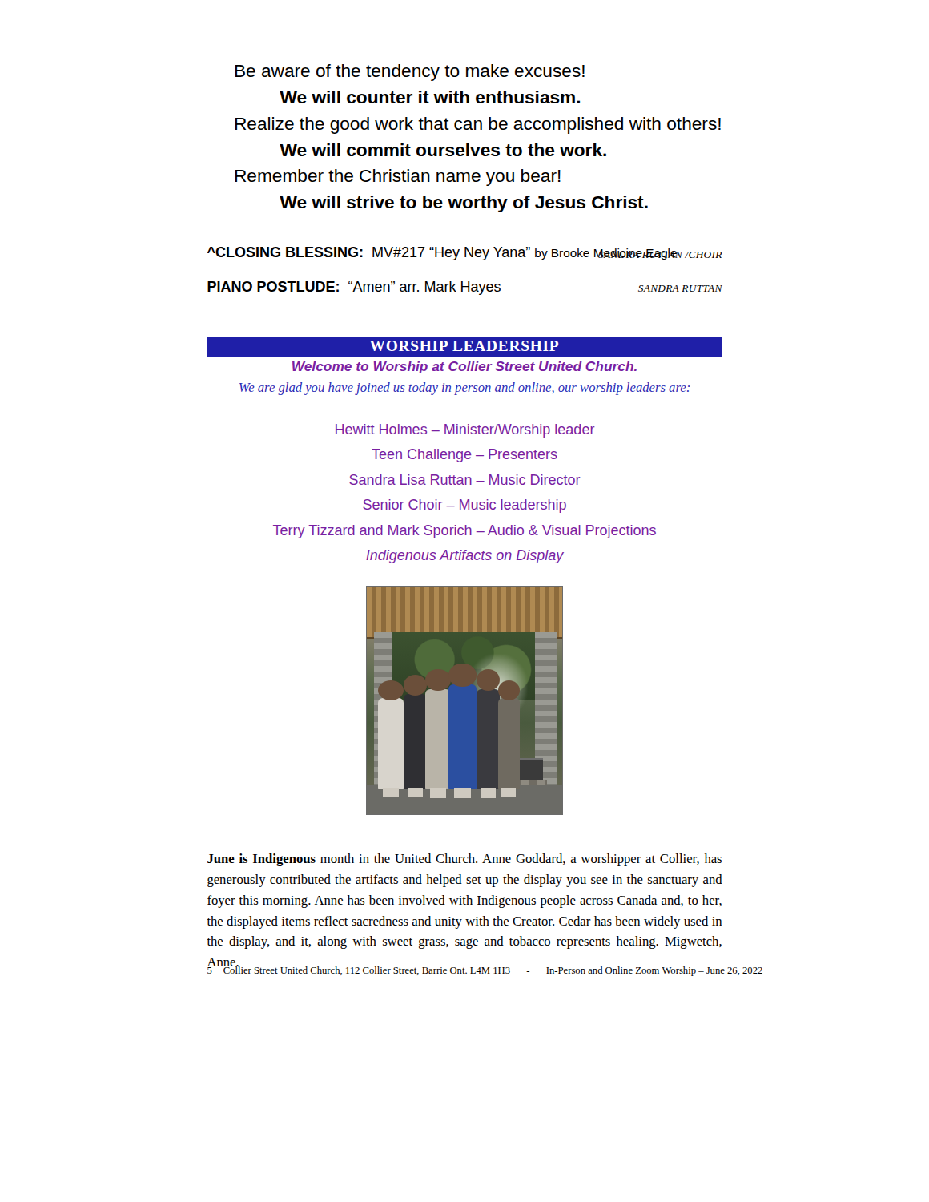Be aware of the tendency to make excuses!
We will counter it with enthusiasm.
Realize the good work that can be accomplished with others!
We will commit ourselves to the work.
Remember the Christian name you bear!
We will strive to be worthy of Jesus Christ.
^CLOSING BLESSING: MV#217 “Hey Ney Yana” by Brooke Medicine Eagle SANDRA RUTTAN /CHOIR
PIANO POSTLUDE: “Amen” arr. Mark Hayes SANDRA RUTTAN
WORSHIP LEADERSHIP
Welcome to Worship at Collier Street United Church.
We are glad you have joined us today in person and online, our worship leaders are:
Hewitt Holmes – Minister/Worship leader
Teen Challenge – Presenters
Sandra Lisa Ruttan – Music Director
Senior Choir – Music leadership
Terry Tizzard and Mark Sporich – Audio & Visual Projections
Indigenous Artifacts on Display
June is Indigenous month in the United Church. Anne Goddard, a worshipper at Collier, has generously contributed the artifacts and helped set up the display you see in the sanctuary and foyer this morning. Anne has been involved with Indigenous people across Canada and, to her, the displayed items reflect sacredness and unity with the Creator. Cedar has been widely used in the display, and it, along with sweet grass, sage and tobacco represents healing. Migwetch, Anne.
5 Collier Street United Church, 112 Collier Street, Barrie Ont. L4M 1H3-In-Person and Online Zoom Worship – June 26, 2022